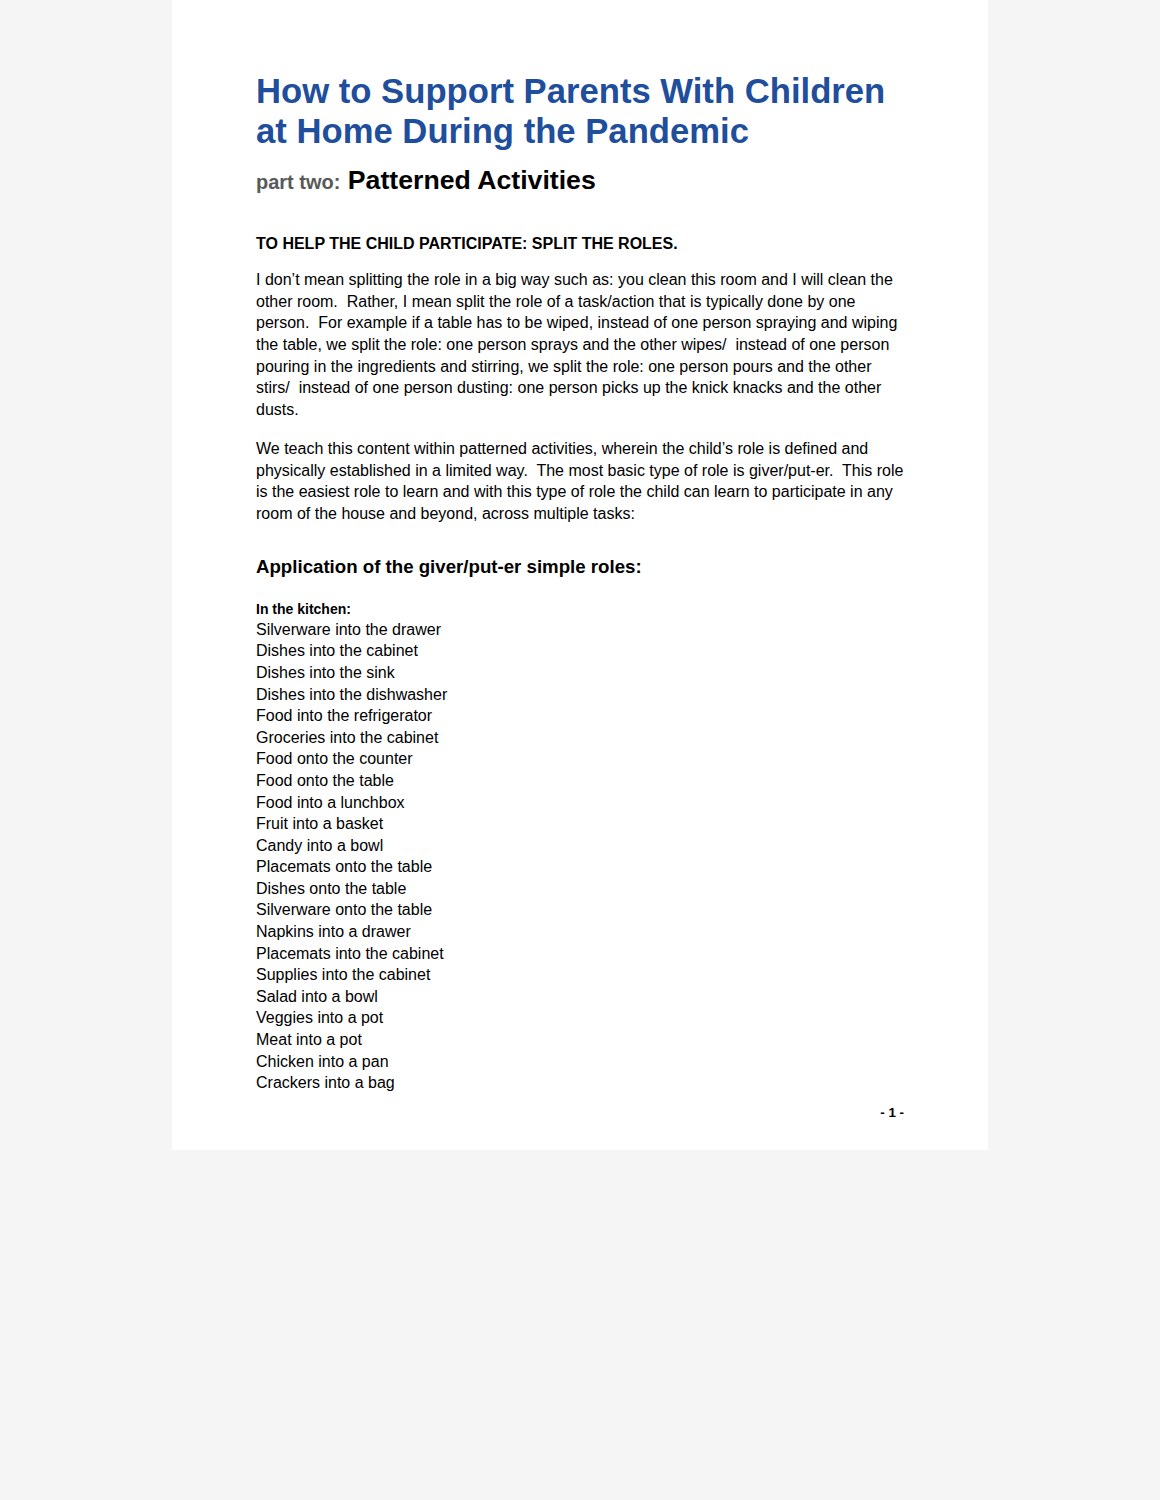How to Support Parents With Children at Home During the Pandemic
part two: Patterned Activities
TO HELP THE CHILD PARTICIPATE: SPLIT THE ROLES.
I don’t mean splitting the role in a big way such as: you clean this room and I will clean the other room. Rather, I mean split the role of a task/action that is typically done by one person. For example if a table has to be wiped, instead of one person spraying and wiping the table, we split the role: one person sprays and the other wipes/ instead of one person pouring in the ingredients and stirring, we split the role: one person pours and the other stirs/ instead of one person dusting: one person picks up the knick knacks and the other dusts.
We teach this content within patterned activities, wherein the child’s role is defined and physically established in a limited way. The most basic type of role is giver/put-er. This role is the easiest role to learn and with this type of role the child can learn to participate in any room of the house and beyond, across multiple tasks:
Application of the giver/put-er simple roles:
In the kitchen:
Silverware into the drawer
Dishes into the cabinet
Dishes into the sink
Dishes into the dishwasher
Food into the refrigerator
Groceries into the cabinet
Food onto the counter
Food onto the table
Food into a lunchbox
Fruit into a basket
Candy into a bowl
Placemats onto the table
Dishes onto the table
Silverware onto the table
Napkins into a drawer
Placemats into the cabinet
Supplies into the cabinet
Salad into a bowl
Veggies into a pot
Meat into a pot
Chicken into a pan
Crackers into a bag
- 1 -